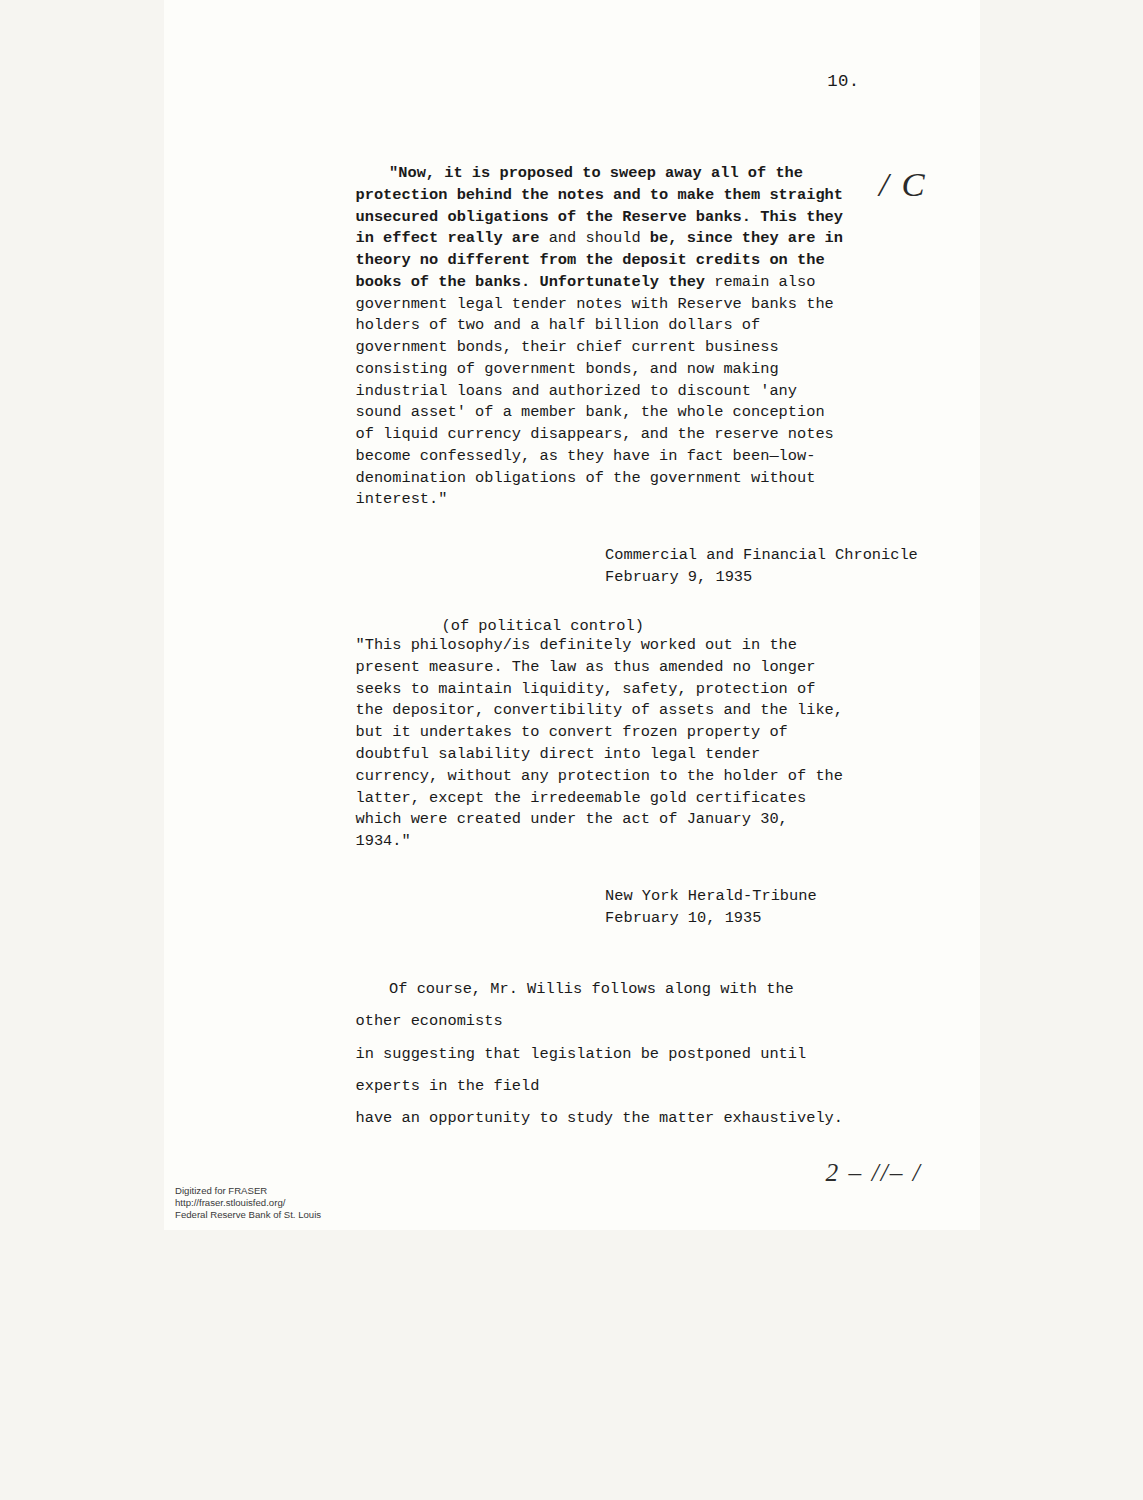10.
/ C
"Now, it is proposed to sweep away all of the protection behind the notes and to make them straight unsecured obligations of the Reserve banks. This they in effect really are and should be, since they are in theory no different from the deposit credits on the books of the banks. Unfortunately they remain also government legal tender notes with Reserve banks the holders of two and a half billion dollars of government bonds, their chief current business consisting of government bonds, and now making industrial loans and authorized to discount 'any sound asset' of a member bank, the whole conception of liquid currency disappears, and the reserve notes become confessedly, as they have in fact been—low-denomination obligations of the government without interest."
Commercial and Financial Chronicle
February 9, 1935
(of political control)
"This philosophy/is definitely worked out in the present measure. The law as thus amended no longer seeks to maintain liquidity, safety, protection of the depositor, convertibility of assets and the like, but it undertakes to convert frozen property of doubtful salability direct into legal tender currency, without any protection to the holder of the latter, except the irredeemable gold certificates which were created under the act of January 30, 1934."
New York Herald-Tribune
February 10, 1935
Of course, Mr. Willis follows along with the other economists
in suggesting that legislation be postponed until experts in the field
have an opportunity to study the matter exhaustively.
2 – //– /
Digitized for FRASER
http://fraser.stlouisfed.org/
Federal Reserve Bank of St. Louis